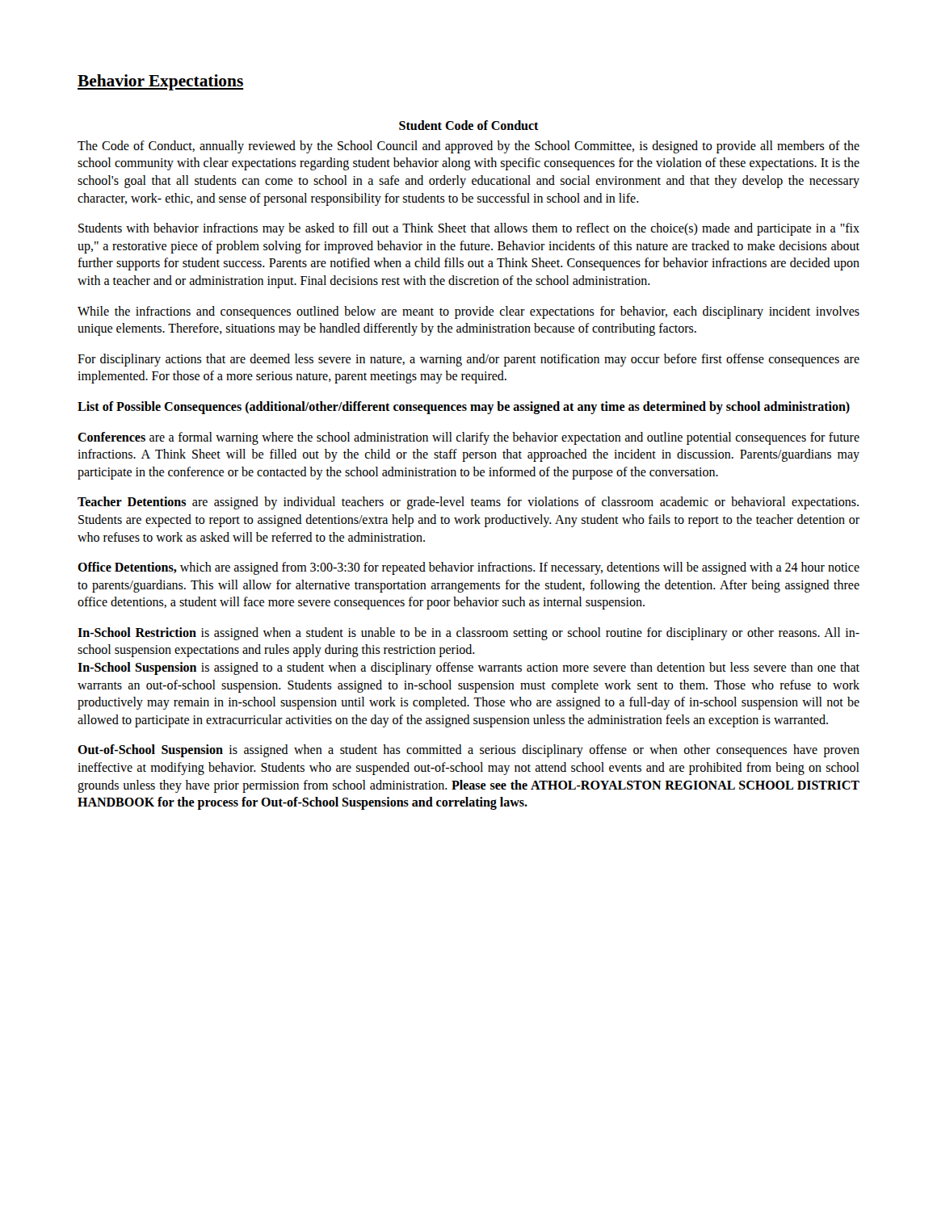Behavior Expectations
Student Code of Conduct
The Code of Conduct, annually reviewed by the School Council and approved by the School Committee, is designed to provide all members of the school community with clear expectations regarding student behavior along with specific consequences for the violation of these expectations. It is the school's goal that all students can come to school in a safe and orderly educational and social environment and that they develop the necessary character, work- ethic, and sense of personal responsibility for students to be successful in school and in life.
Students with behavior infractions may be asked to fill out a Think Sheet that allows them to reflect on the choice(s) made and participate in a "fix up," a restorative piece of problem solving for improved behavior in the future. Behavior incidents of this nature are tracked to make decisions about further supports for student success. Parents are notified when a child fills out a Think Sheet. Consequences for behavior infractions are decided upon with a teacher and or administration input. Final decisions rest with the discretion of the school administration.
While the infractions and consequences outlined below are meant to provide clear expectations for behavior, each disciplinary incident involves unique elements. Therefore, situations may be handled differently by the administration because of contributing factors.
For disciplinary actions that are deemed less severe in nature, a warning and/or parent notification may occur before first offense consequences are implemented. For those of a more serious nature, parent meetings may be required.
List of Possible Consequences (additional/other/different consequences may be assigned at any time as determined by school administration)
Conferences are a formal warning where the school administration will clarify the behavior expectation and outline potential consequences for future infractions. A Think Sheet will be filled out by the child or the staff person that approached the incident in discussion. Parents/guardians may participate in the conference or be contacted by the school administration to be informed of the purpose of the conversation.
Teacher Detentions are assigned by individual teachers or grade-level teams for violations of classroom academic or behavioral expectations. Students are expected to report to assigned detentions/extra help and to work productively. Any student who fails to report to the teacher detention or who refuses to work as asked will be referred to the administration.
Office Detentions, which are assigned from 3:00-3:30 for repeated behavior infractions. If necessary, detentions will be assigned with a 24 hour notice to parents/guardians. This will allow for alternative transportation arrangements for the student, following the detention. After being assigned three office detentions, a student will face more severe consequences for poor behavior such as internal suspension.
In-School Restriction is assigned when a student is unable to be in a classroom setting or school routine for disciplinary or other reasons. All in-school suspension expectations and rules apply during this restriction period.
In-School Suspension is assigned to a student when a disciplinary offense warrants action more severe than detention but less severe than one that warrants an out-of-school suspension. Students assigned to in-school suspension must complete work sent to them. Those who refuse to work productively may remain in in-school suspension until work is completed. Those who are assigned to a full-day of in-school suspension will not be allowed to participate in extracurricular activities on the day of the assigned suspension unless the administration feels an exception is warranted.
Out-of-School Suspension is assigned when a student has committed a serious disciplinary offense or when other consequences have proven ineffective at modifying behavior. Students who are suspended out-of-school may not attend school events and are prohibited from being on school grounds unless they have prior permission from school administration. Please see the ATHOL-ROYALSTON REGIONAL SCHOOL DISTRICT HANDBOOK for the process for Out-of-School Suspensions and correlating laws.